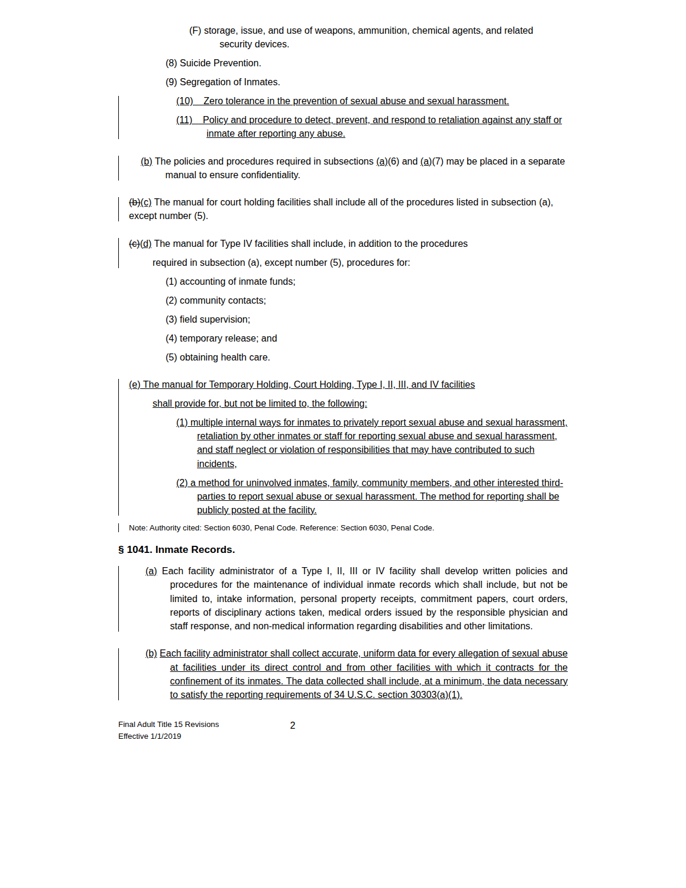(F) storage, issue, and use of weapons, ammunition, chemical agents, and related security devices.
(8) Suicide Prevention.
(9) Segregation of Inmates.
(10) Zero tolerance in the prevention of sexual abuse and sexual harassment.
(11) Policy and procedure to detect, prevent, and respond to retaliation against any staff or inmate after reporting any abuse.
(b) The policies and procedures required in subsections (a)(6) and (a)(7) may be placed in a separate manual to ensure confidentiality.
(b)(c) The manual for court holding facilities shall include all of the procedures listed in subsection (a), except number (5).
(c)(d) The manual for Type IV facilities shall include, in addition to the procedures
required in subsection (a), except number (5), procedures for:
(1) accounting of inmate funds;
(2) community contacts;
(3) field supervision;
(4) temporary release; and
(5) obtaining health care.
(e) The manual for Temporary Holding, Court Holding, Type I, II, III, and IV facilities
shall provide for, but not be limited to, the following:
(1) multiple internal ways for inmates to privately report sexual abuse and sexual harassment, retaliation by other inmates or staff for reporting sexual abuse and sexual harassment, and staff neglect or violation of responsibilities that may have contributed to such incidents,
(2) a method for uninvolved inmates, family, community members, and other interested third-parties to report sexual abuse or sexual harassment. The method for reporting shall be publicly posted at the facility.
Note: Authority cited: Section 6030, Penal Code. Reference: Section 6030, Penal Code.
§ 1041. Inmate Records.
(a) Each facility administrator of a Type I, II, III or IV facility shall develop written policies and procedures for the maintenance of individual inmate records which shall include, but not be limited to, intake information, personal property receipts, commitment papers, court orders, reports of disciplinary actions taken, medical orders issued by the responsible physician and staff response, and non-medical information regarding disabilities and other limitations.
(b) Each facility administrator shall collect accurate, uniform data for every allegation of sexual abuse at facilities under its direct control and from other facilities with which it contracts for the confinement of its inmates. The data collected shall include, at a minimum, the data necessary to satisfy the reporting requirements of 34 U.S.C. section 30303(a)(1).
Final Adult Title 15 Revisions
Effective 1/1/2019
2